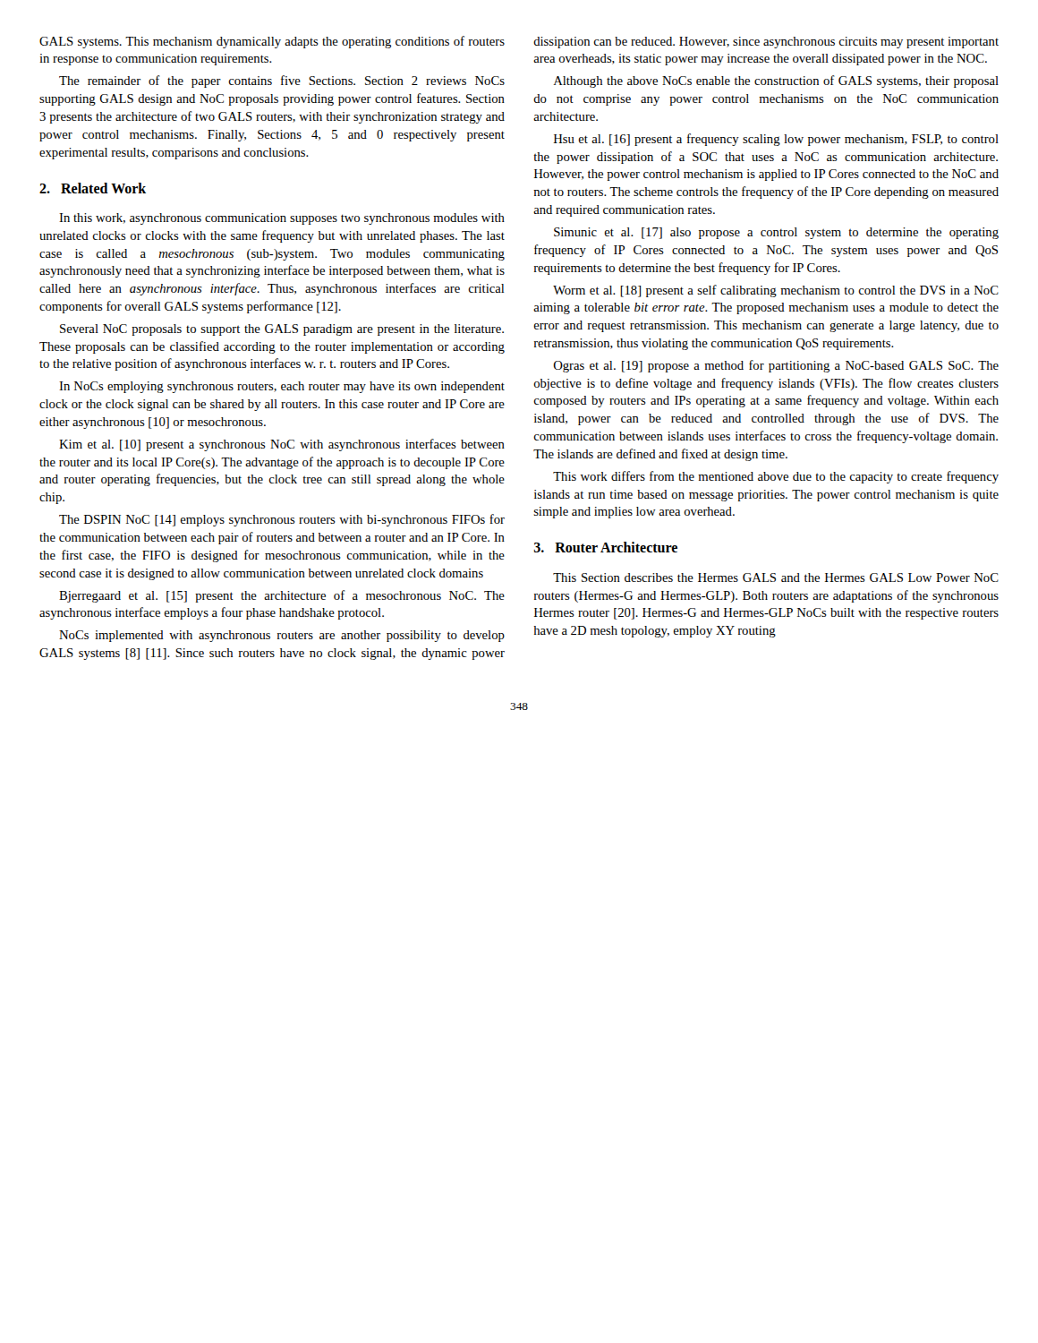GALS systems. This mechanism dynamically adapts the operating conditions of routers in response to communication requirements.
The remainder of the paper contains five Sections. Section 2 reviews NoCs supporting GALS design and NoC proposals providing power control features. Section 3 presents the architecture of two GALS routers, with their synchronization strategy and power control mechanisms. Finally, Sections 4, 5 and 0 respectively present experimental results, comparisons and conclusions.
2. Related Work
In this work, asynchronous communication supposes two synchronous modules with unrelated clocks or clocks with the same frequency but with unrelated phases. The last case is called a mesochronous (sub-)system. Two modules communicating asynchronously need that a synchronizing interface be interposed between them, what is called here an asynchronous interface. Thus, asynchronous interfaces are critical components for overall GALS systems performance [12].
Several NoC proposals to support the GALS paradigm are present in the literature. These proposals can be classified according to the router implementation or according to the relative position of asynchronous interfaces w. r. t. routers and IP Cores.
In NoCs employing synchronous routers, each router may have its own independent clock or the clock signal can be shared by all routers. In this case router and IP Core are either asynchronous [10] or mesochronous.
Kim et al. [10] present a synchronous NoC with asynchronous interfaces between the router and its local IP Core(s). The advantage of the approach is to decouple IP Core and router operating frequencies, but the clock tree can still spread along the whole chip.
The DSPIN NoC [14] employs synchronous routers with bi-synchronous FIFOs for the communication between each pair of routers and between a router and an IP Core. In the first case, the FIFO is designed for mesochronous communication, while in the second case it is designed to allow communication between unrelated clock domains
Bjerregaard et al. [15] present the architecture of a mesochronous NoC. The asynchronous interface employs a four phase handshake protocol.
NoCs implemented with asynchronous routers are another possibility to develop GALS systems [8] [11]. Since such routers have no clock signal, the dynamic power dissipation can be reduced. However, since asynchronous circuits may present important area overheads, its static power may increase the overall dissipated power in the NOC.
Although the above NoCs enable the construction of GALS systems, their proposal do not comprise any power control mechanisms on the NoC communication architecture.
Hsu et al. [16] present a frequency scaling low power mechanism, FSLP, to control the power dissipation of a SOC that uses a NoC as communication architecture. However, the power control mechanism is applied to IP Cores connected to the NoC and not to routers. The scheme controls the frequency of the IP Core depending on measured and required communication rates.
Simunic et al. [17] also propose a control system to determine the operating frequency of IP Cores connected to a NoC. The system uses power and QoS requirements to determine the best frequency for IP Cores.
Worm et al. [18] present a self calibrating mechanism to control the DVS in a NoC aiming a tolerable bit error rate. The proposed mechanism uses a module to detect the error and request retransmission. This mechanism can generate a large latency, due to retransmission, thus violating the communication QoS requirements.
Ogras et al. [19] propose a method for partitioning a NoC-based GALS SoC. The objective is to define voltage and frequency islands (VFIs). The flow creates clusters composed by routers and IPs operating at a same frequency and voltage. Within each island, power can be reduced and controlled through the use of DVS. The communication between islands uses interfaces to cross the frequency-voltage domain. The islands are defined and fixed at design time.
This work differs from the mentioned above due to the capacity to create frequency islands at run time based on message priorities. The power control mechanism is quite simple and implies low area overhead.
3. Router Architecture
This Section describes the Hermes GALS and the Hermes GALS Low Power NoC routers (Hermes-G and Hermes-GLP). Both routers are adaptations of the synchronous Hermes router [20]. Hermes-G and Hermes-GLP NoCs built with the respective routers have a 2D mesh topology, employ XY routing
348